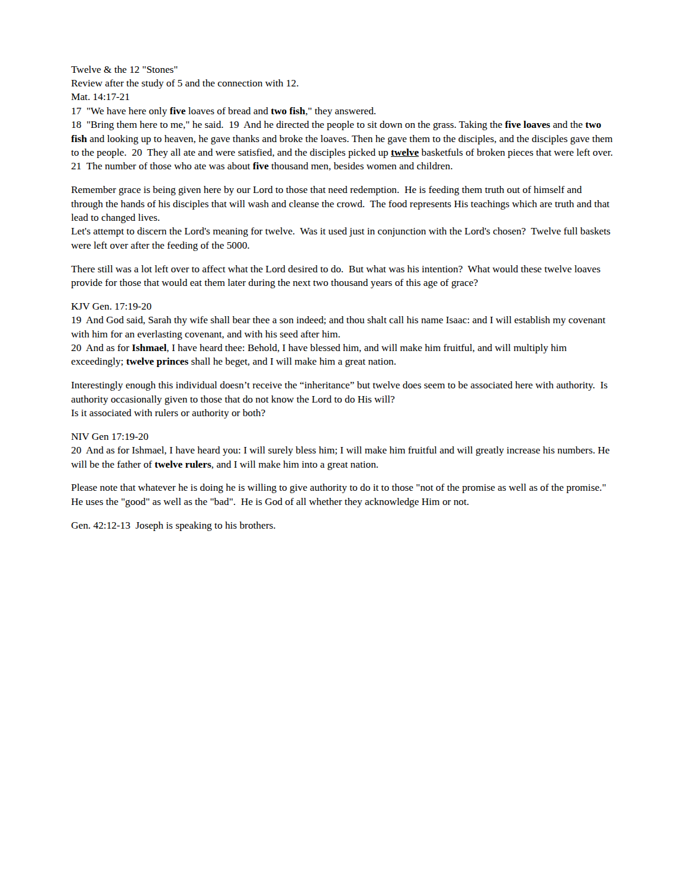Twelve & the 12 "Stones"
Review after the study of 5 and the connection with 12.
Mat. 14:17-21
17 "We have here only five loaves of bread and two fish," they answered.
18 "Bring them here to me," he said. 19 And he directed the people to sit down on the grass. Taking the five loaves and the two fish and looking up to heaven, he gave thanks and broke the loaves. Then he gave them to the disciples, and the disciples gave them to the people. 20 They all ate and were satisfied, and the disciples picked up twelve basketfuls of broken pieces that were left over.
21 The number of those who ate was about five thousand men, besides women and children.
Remember grace is being given here by our Lord to those that need redemption. He is feeding them truth out of himself and through the hands of his disciples that will wash and cleanse the crowd. The food represents His teachings which are truth and that lead to changed lives.
Let's attempt to discern the Lord's meaning for twelve. Was it used just in conjunction with the Lord's chosen? Twelve full baskets were left over after the feeding of the 5000.
There still was a lot left over to affect what the Lord desired to do. But what was his intention? What would these twelve loaves provide for those that would eat them later during the next two thousand years of this age of grace?
KJV Gen. 17:19-20
19 And God said, Sarah thy wife shall bear thee a son indeed; and thou shalt call his name Isaac: and I will establish my covenant with him for an everlasting covenant, and with his seed after him.
20 And as for Ishmael, I have heard thee: Behold, I have blessed him, and will make him fruitful, and will multiply him exceedingly; twelve princes shall he beget, and I will make him a great nation.
Interestingly enough this individual doesn’t receive the “inheritance” but twelve does seem to be associated here with authority. Is authority occasionally given to those that do not know the Lord to do His will?
Is it associated with rulers or authority or both?
NIV Gen 17:19-20
20 And as for Ishmael, I have heard you: I will surely bless him; I will make him fruitful and will greatly increase his numbers. He will be the father of twelve rulers, and I will make him into a great nation.
Please note that whatever he is doing he is willing to give authority to do it to those "not of the promise as well as of the promise." He uses the "good" as well as the "bad". He is God of all whether they acknowledge Him or not.
Gen. 42:12-13 Joseph is speaking to his brothers.